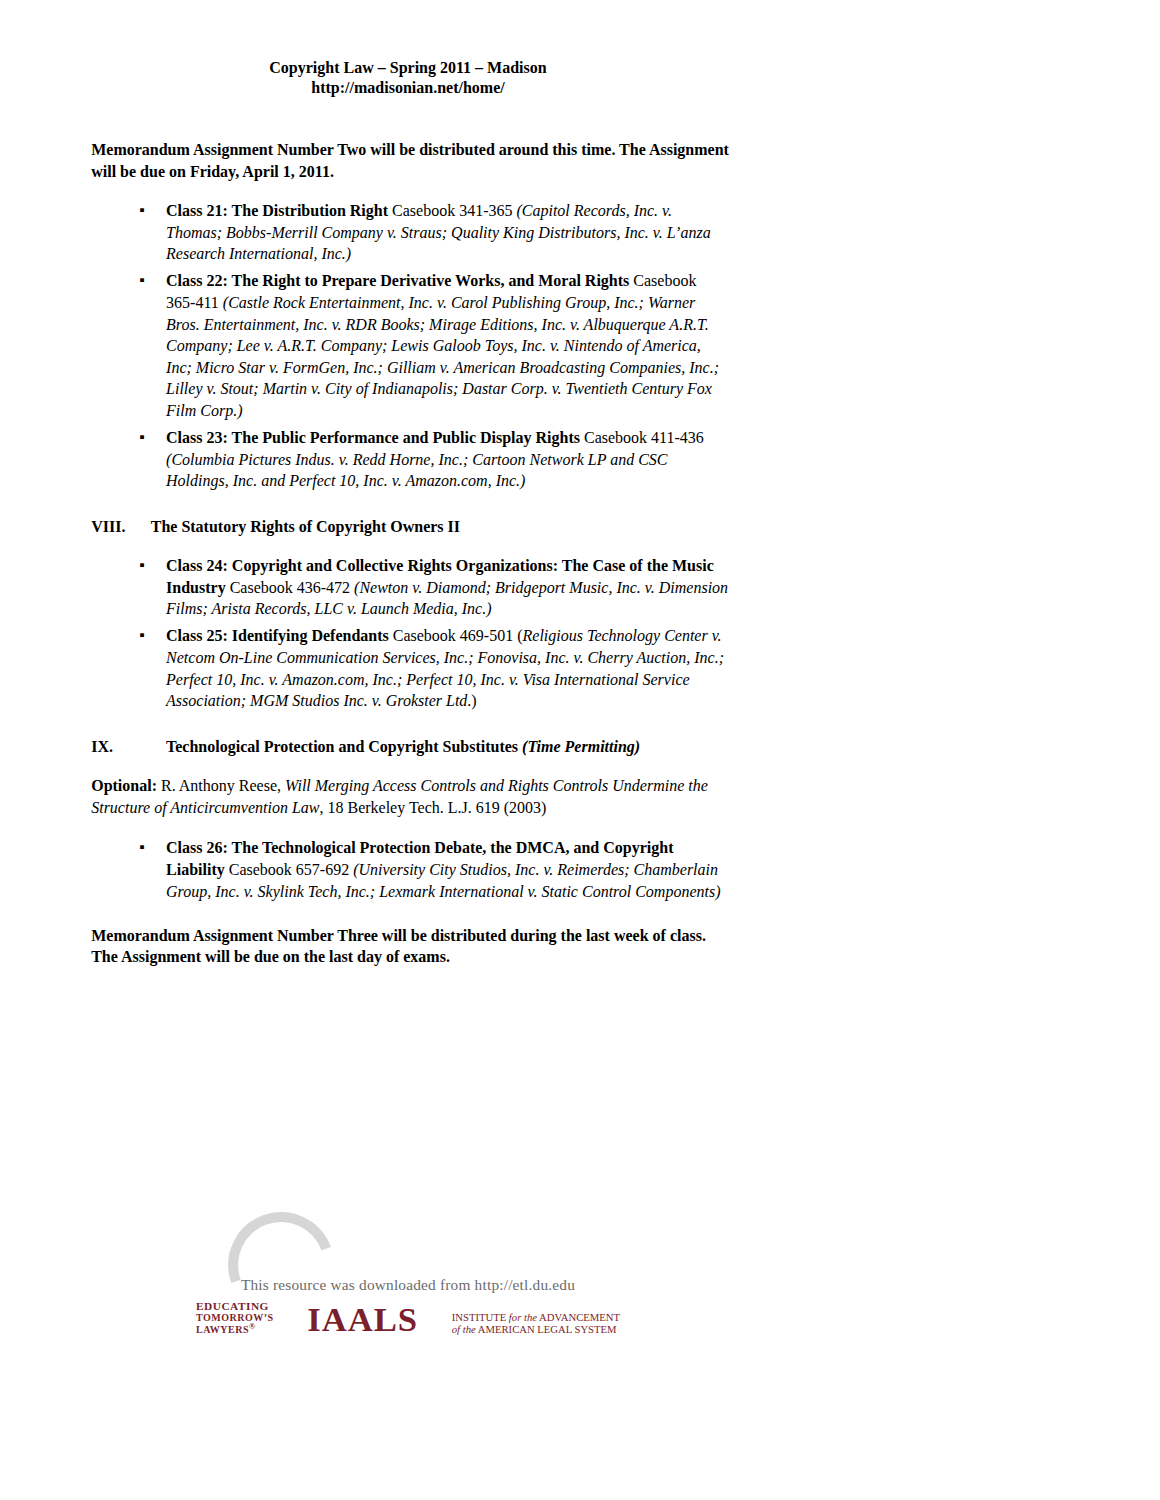Copyright Law – Spring 2011 – Madison http://madisonian.net/home/
Memorandum Assignment Number Two will be distributed around this time. The Assignment will be due on Friday, April 1, 2011.
Class 21: The Distribution Right Casebook 341-365 (Capitol Records, Inc. v. Thomas; Bobbs-Merrill Company v. Straus; Quality King Distributors, Inc. v. L’anza Research International, Inc.)
Class 22: The Right to Prepare Derivative Works, and Moral Rights Casebook 365-411 (Castle Rock Entertainment, Inc. v. Carol Publishing Group, Inc.; Warner Bros. Entertainment, Inc. v. RDR Books; Mirage Editions, Inc. v. Albuquerque A.R.T. Company; Lee v. A.R.T. Company; Lewis Galoob Toys, Inc. v. Nintendo of America, Inc; Micro Star v. FormGen, Inc.; Gilliam v. American Broadcasting Companies, Inc.; Lilley v. Stout; Martin v. City of Indianapolis; Dastar Corp. v. Twentieth Century Fox Film Corp.)
Class 23: The Public Performance and Public Display Rights Casebook 411-436 (Columbia Pictures Indus. v. Redd Horne, Inc.; Cartoon Network LP and CSC Holdings, Inc. and Perfect 10, Inc. v. Amazon.com, Inc.)
VIII. The Statutory Rights of Copyright Owners II
Class 24: Copyright and Collective Rights Organizations: The Case of the Music Industry Casebook 436-472 (Newton v. Diamond; Bridgeport Music, Inc. v. Dimension Films; Arista Records, LLC v. Launch Media, Inc.)
Class 25: Identifying Defendants Casebook 469-501 (Religious Technology Center v. Netcom On-Line Communication Services, Inc.; Fonovisa, Inc. v. Cherry Auction, Inc.; Perfect 10, Inc. v. Amazon.com, Inc.; Perfect 10, Inc. v. Visa International Service Association; MGM Studios Inc. v. Grokster Ltd.)
IX. Technological Protection and Copyright Substitutes (Time Permitting)
Optional: R. Anthony Reese, Will Merging Access Controls and Rights Controls Undermine the Structure of Anticircumvention Law, 18 Berkeley Tech. L.J. 619 (2003)
Class 26: The Technological Protection Debate, the DMCA, and Copyright Liability Casebook 657-692 (University City Studios, Inc. v. Reimerdes; Chamberlain Group, Inc. v. Skylink Tech, Inc.; Lexmark International v. Static Control Components)
Memorandum Assignment Number Three will be distributed during the last week of class. The Assignment will be due on the last day of exams.
This resource was downloaded from http://etl.du.edu
EDUCATINGTOMORROW’S LAWYERS®
IAALS
INSTITUTE for the ADVANCEMENT
of the AMERICAN LEGAL SYSTEM